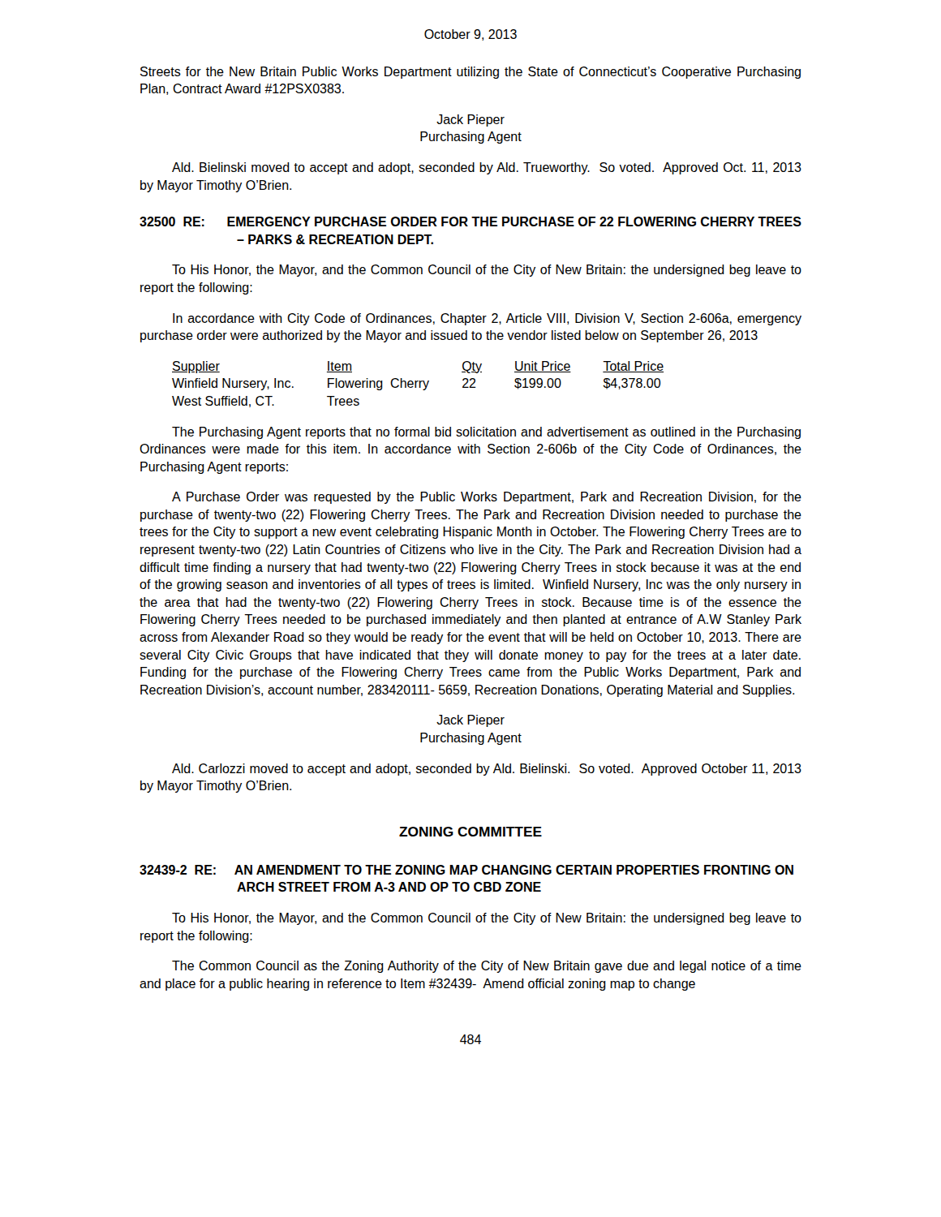October 9, 2013
Streets for the New Britain Public Works Department utilizing the State of Connecticut’s Cooperative Purchasing Plan, Contract Award #12PSX0383.
Jack Pieper Purchasing Agent
Ald. Bielinski moved to accept and adopt, seconded by Ald. Trueworthy. So voted. Approved Oct. 11, 2013 by Mayor Timothy O’Brien.
32500 RE: EMERGENCY PURCHASE ORDER FOR THE PURCHASE OF 22 FLOWERING CHERRY TREES – PARKS & RECREATION DEPT.
To His Honor, the Mayor, and the Common Council of the City of New Britain: the undersigned beg leave to report the following:
In accordance with City Code of Ordinances, Chapter 2, Article VIII, Division V, Section 2-606a, emergency purchase order were authorized by the Mayor and issued to the vendor listed below on September 26, 2013
| Supplier | Item | Qty | Unit Price | Total Price |
| --- | --- | --- | --- | --- |
| Winfield Nursery, Inc. West Suffield, CT. | Flowering Cherry Trees | 22 | $199.00 | $4,378.00 |
The Purchasing Agent reports that no formal bid solicitation and advertisement as outlined in the Purchasing Ordinances were made for this item. In accordance with Section 2-606b of the City Code of Ordinances, the Purchasing Agent reports:
A Purchase Order was requested by the Public Works Department, Park and Recreation Division, for the purchase of twenty-two (22) Flowering Cherry Trees. The Park and Recreation Division needed to purchase the trees for the City to support a new event celebrating Hispanic Month in October. The Flowering Cherry Trees are to represent twenty-two (22) Latin Countries of Citizens who live in the City. The Park and Recreation Division had a difficult time finding a nursery that had twenty-two (22) Flowering Cherry Trees in stock because it was at the end of the growing season and inventories of all types of trees is limited. Winfield Nursery, Inc was the only nursery in the area that had the twenty-two (22) Flowering Cherry Trees in stock. Because time is of the essence the Flowering Cherry Trees needed to be purchased immediately and then planted at entrance of A.W Stanley Park across from Alexander Road so they would be ready for the event that will be held on October 10, 2013. There are several City Civic Groups that have indicated that they will donate money to pay for the trees at a later date. Funding for the purchase of the Flowering Cherry Trees came from the Public Works Department, Park and Recreation Division’s, account number, 283420111- 5659, Recreation Donations, Operating Material and Supplies.
Jack Pieper Purchasing Agent
Ald. Carlozzi moved to accept and adopt, seconded by Ald. Bielinski. So voted. Approved October 11, 2013 by Mayor Timothy O’Brien.
ZONING COMMITTEE
32439-2 RE: AN AMENDMENT TO THE ZONING MAP CHANGING CERTAIN PROPERTIES FRONTING ON ARCH STREET FROM A-3 AND OP TO CBD ZONE
To His Honor, the Mayor, and the Common Council of the City of New Britain: the undersigned beg leave to report the following:
The Common Council as the Zoning Authority of the City of New Britain gave due and legal notice of a time and place for a public hearing in reference to Item #32439- Amend official zoning map to change
484